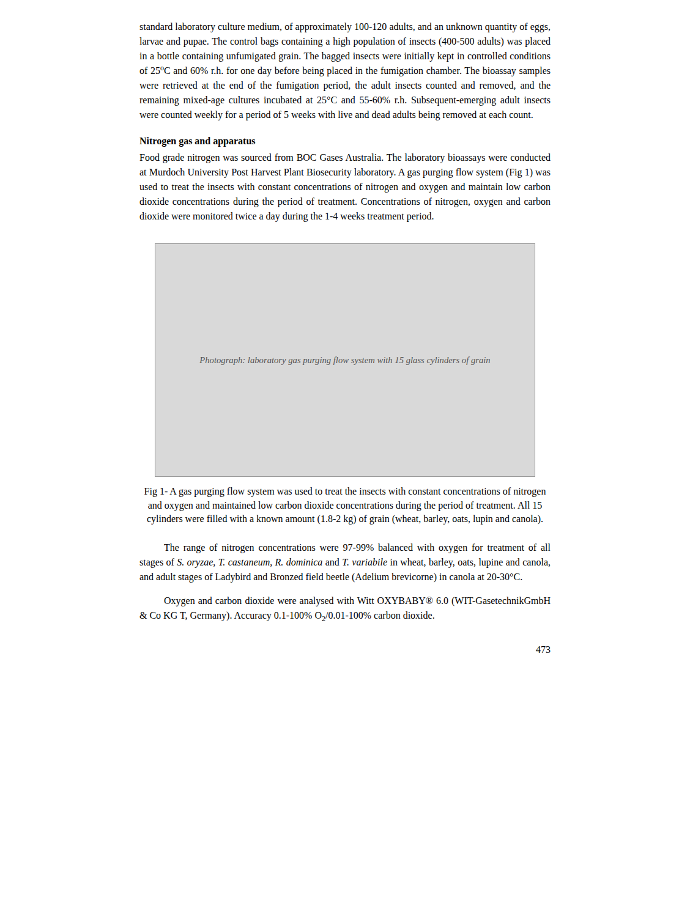standard laboratory culture medium, of approximately 100-120 adults, and an unknown quantity of eggs, larvae and pupae. The control bags containing a high population of insects (400-500 adults) was placed in a bottle containing unfumigated grain. The bagged insects were initially kept in controlled conditions of 25oC and 60% r.h. for one day before being placed in the fumigation chamber. The bioassay samples were retrieved at the end of the fumigation period, the adult insects counted and removed, and the remaining mixed-age cultures incubated at 25°C and 55-60% r.h. Subsequent-emerging adult insects were counted weekly for a period of 5 weeks with live and dead adults being removed at each count.
Nitrogen gas and apparatus
Food grade nitrogen was sourced from BOC Gases Australia. The laboratory bioassays were conducted at Murdoch University Post Harvest Plant Biosecurity laboratory. A gas purging flow system (Fig 1) was used to treat the insects with constant concentrations of nitrogen and oxygen and maintain low carbon dioxide concentrations during the period of treatment. Concentrations of nitrogen, oxygen and carbon dioxide were monitored twice a day during the 1-4 weeks treatment period.
Photograph: laboratory gas purging flow system with 15 glass cylinders of grain
Fig 1- A gas purging flow system was used to treat the insects with constant concentrations of nitrogen and oxygen and maintained low carbon dioxide concentrations during the period of treatment. All 15 cylinders were filled with a known amount (1.8-2 kg) of grain (wheat, barley, oats, lupin and canola).
The range of nitrogen concentrations were 97-99% balanced with oxygen for treatment of all stages of S. oryzae, T. castaneum, R. dominica and T. variabile in wheat, barley, oats, lupine and canola, and adult stages of Ladybird and Bronzed field beetle (Adelium brevicorne) in canola at 20-30°C.
Oxygen and carbon dioxide were analysed with Witt OXYBABY® 6.0 (WIT-GasetechnikGmbH & Co KG T, Germany). Accuracy 0.1-100% O2/0.01-100% carbon dioxide.
473